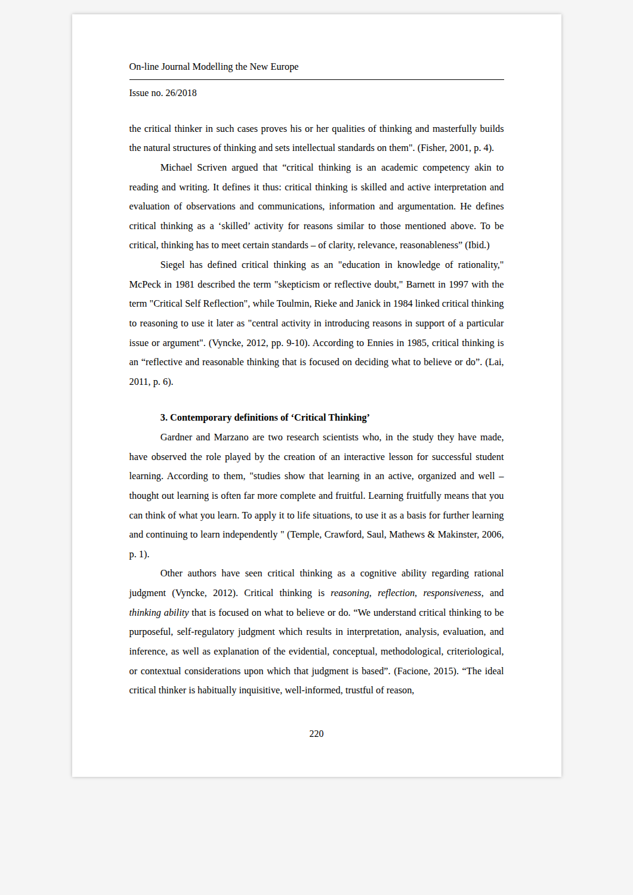On-line Journal Modelling the New Europe
Issue no. 26/2018
the critical thinker in such cases proves his or her qualities of thinking and masterfully builds the natural structures of thinking and sets intellectual standards on them". (Fisher, 2001, p. 4).
Michael Scriven argued that “critical thinking is an academic competency akin to reading and writing. It defines it thus: critical thinking is skilled and active interpretation and evaluation of observations and communications, information and argumentation. He defines critical thinking as a ‘skilled’ activity for reasons similar to those mentioned above. To be critical, thinking has to meet certain standards – of clarity, relevance, reasonableness” (Ibid.)
Siegel has defined critical thinking as an "education in knowledge of rationality," McPeck in 1981 described the term "skepticism or reflective doubt," Barnett in 1997 with the term "Critical Self Reflection", while Toulmin, Rieke and Janick in 1984 linked critical thinking to reasoning to use it later as "central activity in introducing reasons in support of a particular issue or argument". (Vyncke, 2012, pp. 9-10). According to Ennies in 1985, critical thinking is an “reflective and reasonable thinking that is focused on deciding what to believe or do”. (Lai, 2011, p. 6).
3. Contemporary definitions of ‘Critical Thinking’
Gardner and Marzano are two research scientists who, in the study they have made, have observed the role played by the creation of an interactive lesson for successful student learning. According to them, "studies show that learning in an active, organized and well – thought out learning is often far more complete and fruitful. Learning fruitfully means that you can think of what you learn. To apply it to life situations, to use it as a basis for further learning and continuing to learn independently " (Temple, Crawford, Saul, Mathews & Makinster, 2006, p. 1).
Other authors have seen critical thinking as a cognitive ability regarding rational judgment (Vyncke, 2012). Critical thinking is reasoning, reflection, responsiveness, and thinking ability that is focused on what to believe or do. “We understand critical thinking to be purposeful, self-regulatory judgment which results in interpretation, analysis, evaluation, and inference, as well as explanation of the evidential, conceptual, methodological, criteriological, or contextual considerations upon which that judgment is based”. (Facione, 2015). “The ideal critical thinker is habitually inquisitive, well-informed, trustful of reason,
220